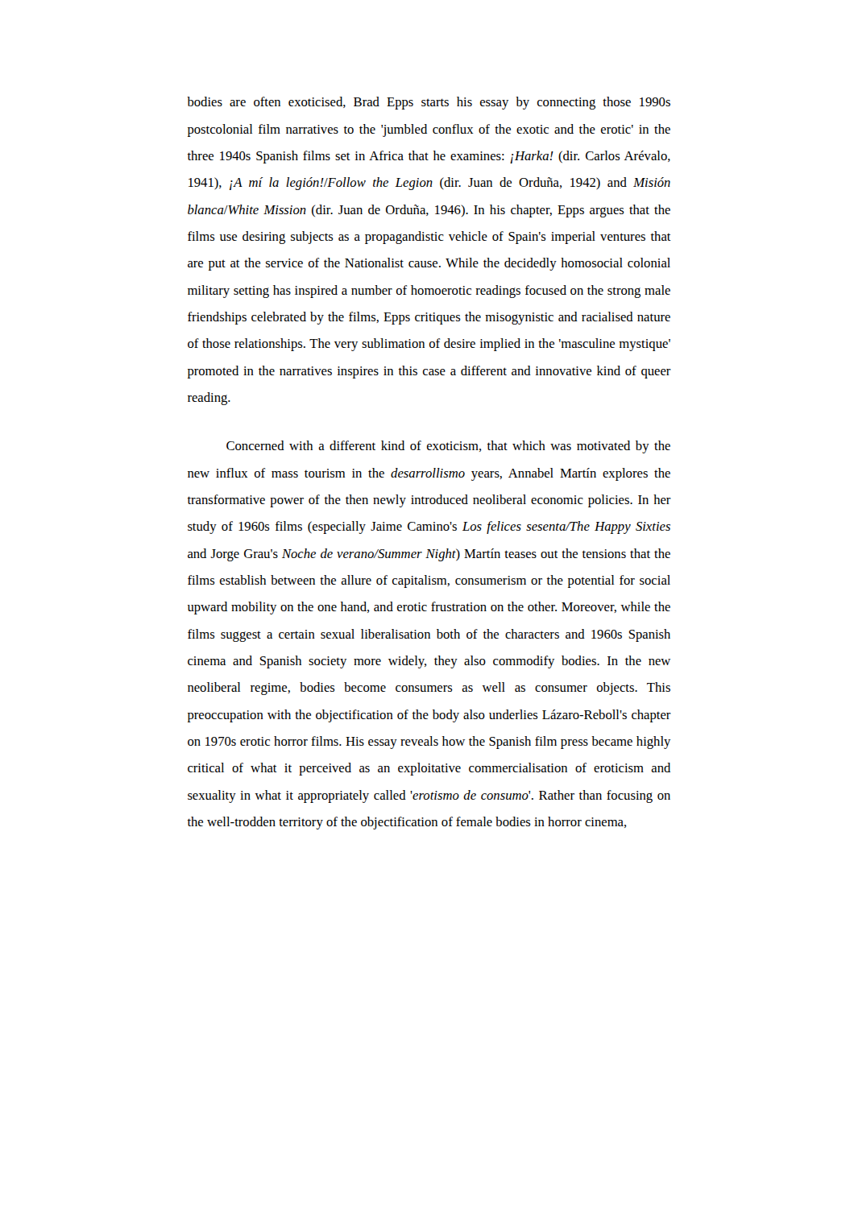bodies are often exoticised, Brad Epps starts his essay by connecting those 1990s postcolonial film narratives to the 'jumbled conflux of the exotic and the erotic' in the three 1940s Spanish films set in Africa that he examines: ¡Harka! (dir. Carlos Arévalo, 1941), ¡A mí la legión!/Follow the Legion (dir. Juan de Orduña, 1942) and Misión blanca/White Mission (dir. Juan de Orduña, 1946). In his chapter, Epps argues that the films use desiring subjects as a propagandistic vehicle of Spain's imperial ventures that are put at the service of the Nationalist cause. While the decidedly homosocial colonial military setting has inspired a number of homoerotic readings focused on the strong male friendships celebrated by the films, Epps critiques the misogynistic and racialised nature of those relationships. The very sublimation of desire implied in the 'masculine mystique' promoted in the narratives inspires in this case a different and innovative kind of queer reading.
Concerned with a different kind of exoticism, that which was motivated by the new influx of mass tourism in the desarrollismo years, Annabel Martín explores the transformative power of the then newly introduced neoliberal economic policies. In her study of 1960s films (especially Jaime Camino's Los felices sesenta/The Happy Sixties and Jorge Grau's Noche de verano/Summer Night) Martín teases out the tensions that the films establish between the allure of capitalism, consumerism or the potential for social upward mobility on the one hand, and erotic frustration on the other. Moreover, while the films suggest a certain sexual liberalisation both of the characters and 1960s Spanish cinema and Spanish society more widely, they also commodify bodies. In the new neoliberal regime, bodies become consumers as well as consumer objects. This preoccupation with the objectification of the body also underlies Lázaro-Reboll's chapter on 1970s erotic horror films. His essay reveals how the Spanish film press became highly critical of what it perceived as an exploitative commercialisation of eroticism and sexuality in what it appropriately called 'erotismo de consumo'. Rather than focusing on the well-trodden territory of the objectification of female bodies in horror cinema,